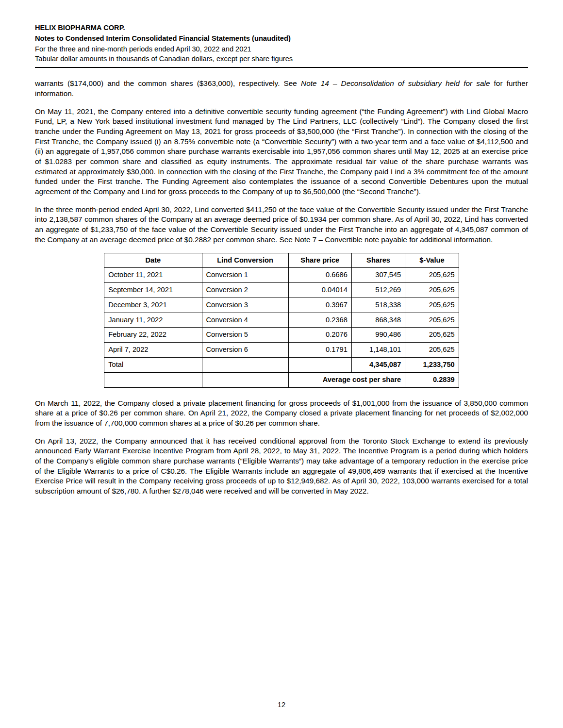HELIX BIOPHARMA CORP.
Notes to Condensed Interim Consolidated Financial Statements (unaudited)
For the three and nine-month periods ended April 30, 2022 and 2021
Tabular dollar amounts in thousands of Canadian dollars, except per share figures
warrants ($174,000) and the common shares ($363,000), respectively. See Note 14 – Deconsolidation of subsidiary held for sale for further information.
On May 11, 2021, the Company entered into a definitive convertible security funding agreement (“the Funding Agreement”) with Lind Global Macro Fund, LP, a New York based institutional investment fund managed by The Lind Partners, LLC (collectively “Lind”). The Company closed the first tranche under the Funding Agreement on May 13, 2021 for gross proceeds of $3,500,000 (the “First Tranche”). In connection with the closing of the First Tranche, the Company issued (i) an 8.75% convertible note (a “Convertible Security”) with a two-year term and a face value of $4,112,500 and (ii) an aggregate of 1,957,056 common share purchase warrants exercisable into 1,957,056 common shares until May 12, 2025 at an exercise price of $1.0283 per common share and classified as equity instruments. The approximate residual fair value of the share purchase warrants was estimated at approximately $30,000. In connection with the closing of the First Tranche, the Company paid Lind a 3% commitment fee of the amount funded under the First tranche. The Funding Agreement also contemplates the issuance of a second Convertible Debentures upon the mutual agreement of the Company and Lind for gross proceeds to the Company of up to $6,500,000 (the “Second Tranche”).
In the three month-period ended April 30, 2022, Lind converted $411,250 of the face value of the Convertible Security issued under the First Tranche into 2,138,587 common shares of the Company at an average deemed price of $0.1934 per common share. As of April 30, 2022, Lind has converted an aggregate of $1,233,750 of the face value of the Convertible Security issued under the First Tranche into an aggregate of 4,345,087 common of the Company at an average deemed price of $0.2882 per common share. See Note 7 – Convertible note payable for additional information.
| Date | Lind Conversion | Share price | Shares | $-Value |
| --- | --- | --- | --- | --- |
| October 11, 2021 | Conversion 1 | 0.6686 | 307,545 | 205,625 |
| September 14, 2021 | Conversion 2 | 0.04014 | 512,269 | 205,625 |
| December 3, 2021 | Conversion 3 | 0.3967 | 518,338 | 205,625 |
| January 11, 2022 | Conversion 4 | 0.2368 | 868,348 | 205,625 |
| February 22, 2022 | Conversion 5 | 0.2076 | 990,486 | 205,625 |
| April 7, 2022 | Conversion 6 | 0.1791 | 1,148,101 | 205,625 |
| Total | | | 4,345,087 | 1,233,750 |
| | | Average cost per share | 0.2839 |
On March 11, 2022, the Company closed a private placement financing for gross proceeds of $1,001,000 from the issuance of 3,850,000 common share at a price of $0.26 per common share. On April 21, 2022, the Company closed a private placement financing for net proceeds of $2,002,000 from the issuance of 7,700,000 common shares at a price of $0.26 per common share.
On April 13, 2022, the Company announced that it has received conditional approval from the Toronto Stock Exchange to extend its previously announced Early Warrant Exercise Incentive Program from April 28, 2022, to May 31, 2022. The Incentive Program is a period during which holders of the Company’s eligible common share purchase warrants (“Eligible Warrants”) may take advantage of a temporary reduction in the exercise price of the Eligible Warrants to a price of C$0.26. The Eligible Warrants include an aggregate of 49,806,469 warrants that if exercised at the Incentive Exercise Price will result in the Company receiving gross proceeds of up to $12,949,682. As of April 30, 2022, 103,000 warrants exercised for a total subscription amount of $26,780. A further $278,046 were received and will be converted in May 2022.
12